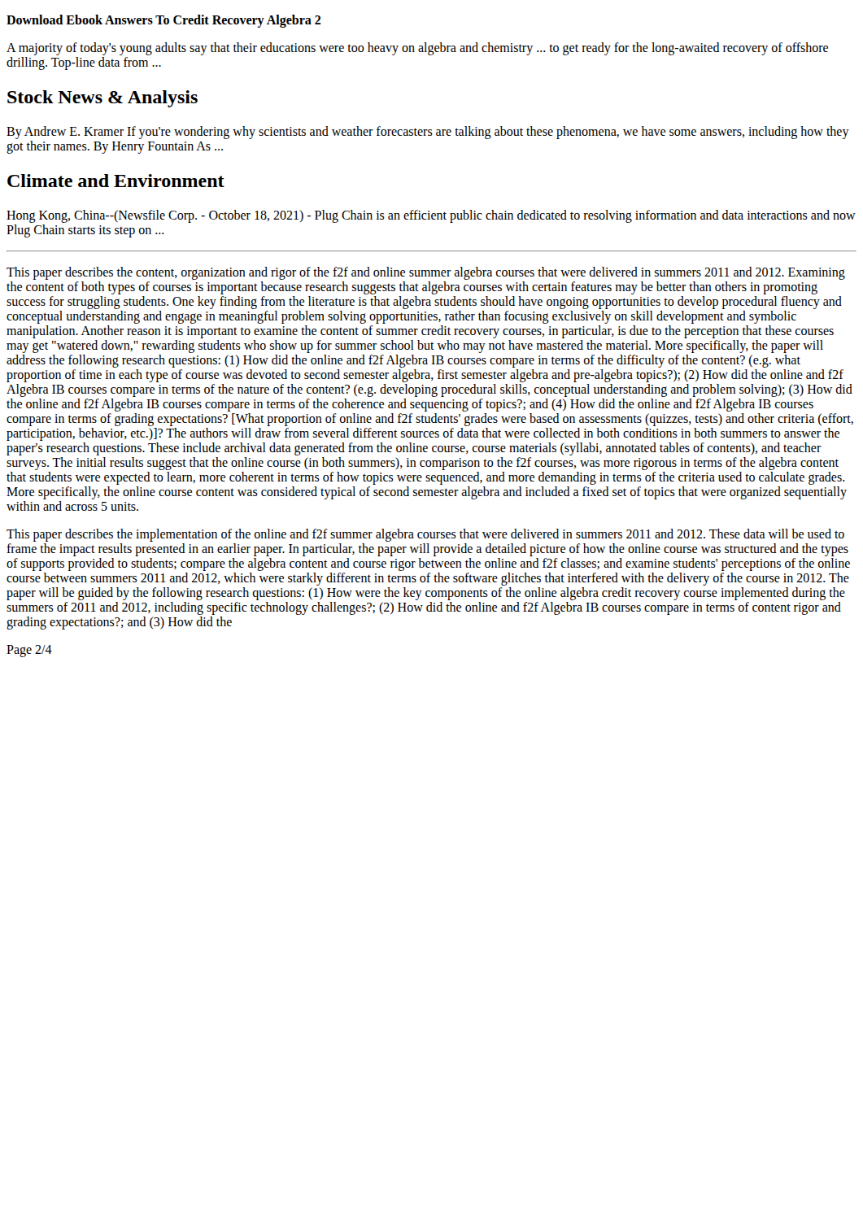Download Ebook Answers To Credit Recovery Algebra 2
A majority of today's young adults say that their educations were too heavy on algebra and chemistry ... to get ready for the long-awaited recovery of offshore drilling. Top-line data from ...
Stock News & Analysis
By Andrew E. Kramer If you're wondering why scientists and weather forecasters are talking about these phenomena, we have some answers, including how they got their names. By Henry Fountain As ...
Climate and Environment
Hong Kong, China--(Newsfile Corp. - October 18, 2021) - Plug Chain is an efficient public chain dedicated to resolving information and data interactions and now Plug Chain starts its step on ...
This paper describes the content, organization and rigor of the f2f and online summer algebra courses that were delivered in summers 2011 and 2012. Examining the content of both types of courses is important because research suggests that algebra courses with certain features may be better than others in promoting success for struggling students. One key finding from the literature is that algebra students should have ongoing opportunities to develop procedural fluency and conceptual understanding and engage in meaningful problem solving opportunities, rather than focusing exclusively on skill development and symbolic manipulation. Another reason it is important to examine the content of summer credit recovery courses, in particular, is due to the perception that these courses may get "watered down," rewarding students who show up for summer school but who may not have mastered the material. More specifically, the paper will address the following research questions: (1) How did the online and f2f Algebra IB courses compare in terms of the difficulty of the content? (e.g. what proportion of time in each type of course was devoted to second semester algebra, first semester algebra and pre-algebra topics?); (2) How did the online and f2f Algebra IB courses compare in terms of the nature of the content? (e.g. developing procedural skills, conceptual understanding and problem solving); (3) How did the online and f2f Algebra IB courses compare in terms of the coherence and sequencing of topics?; and (4) How did the online and f2f Algebra IB courses compare in terms of grading expectations? [What proportion of online and f2f students' grades were based on assessments (quizzes, tests) and other criteria (effort, participation, behavior, etc.)]? The authors will draw from several different sources of data that were collected in both conditions in both summers to answer the paper's research questions. These include archival data generated from the online course, course materials (syllabi, annotated tables of contents), and teacher surveys. The initial results suggest that the online course (in both summers), in comparison to the f2f courses, was more rigorous in terms of the algebra content that students were expected to learn, more coherent in terms of how topics were sequenced, and more demanding in terms of the criteria used to calculate grades. More specifically, the online course content was considered typical of second semester algebra and included a fixed set of topics that were organized sequentially within and across 5 units.
This paper describes the implementation of the online and f2f summer algebra courses that were delivered in summers 2011 and 2012. These data will be used to frame the impact results presented in an earlier paper. In particular, the paper will provide a detailed picture of how the online course was structured and the types of supports provided to students; compare the algebra content and course rigor between the online and f2f classes; and examine students' perceptions of the online course between summers 2011 and 2012, which were starkly different in terms of the software glitches that interfered with the delivery of the course in 2012. The paper will be guided by the following research questions: (1) How were the key components of the online algebra credit recovery course implemented during the summers of 2011 and 2012, including specific technology challenges?; (2) How did the online and f2f Algebra IB courses compare in terms of content rigor and grading expectations?; and (3) How did the
Page 2/4